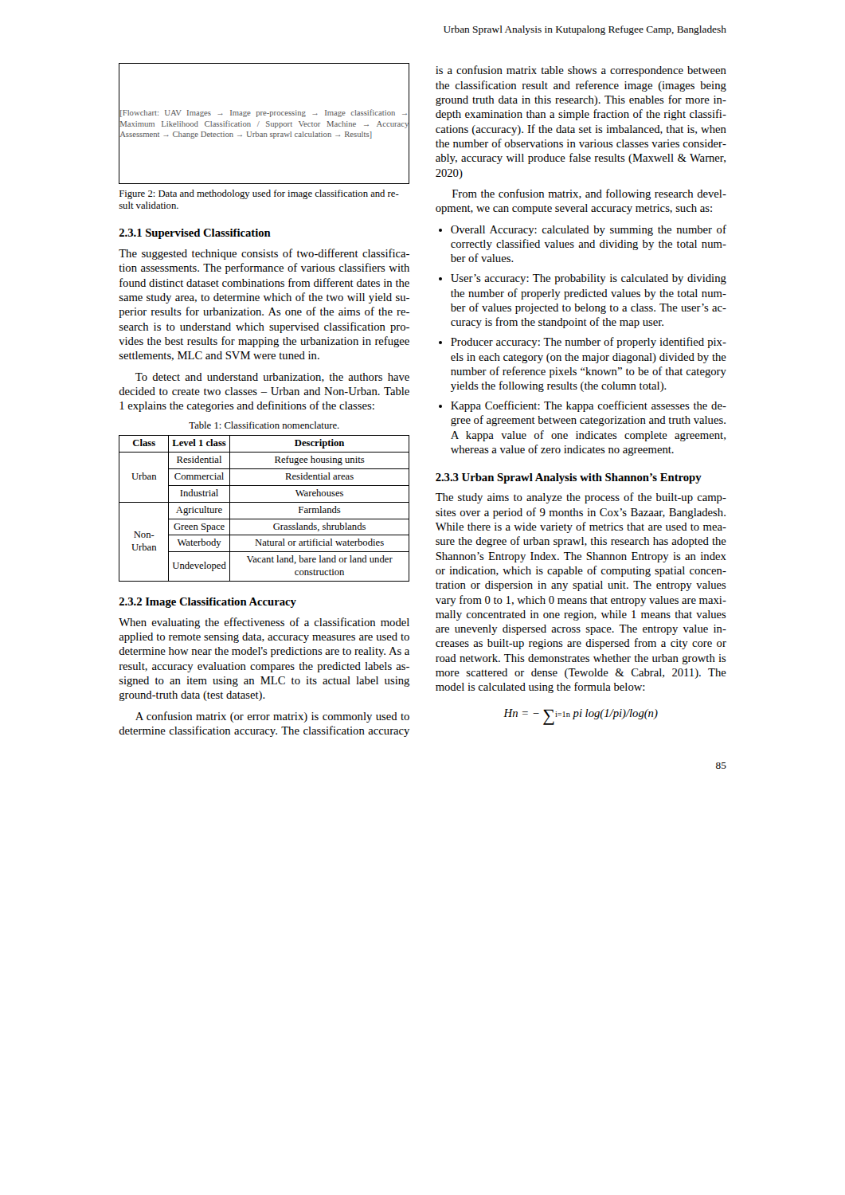Urban Sprawl Analysis in Kutupalong Refugee Camp, Bangladesh
[Flowchart: UAV Images → Image pre-processing → Image classification → Maximum Likelihood Classification / Support Vector Machine → Accuracy Assessment → Change Detection → Urban sprawl calculation → Results]
Figure 2: Data and methodology used for image classification and result validation.
2.3.1 Supervised Classification
The suggested technique consists of two-different classification assessments. The performance of various classifiers with found distinct dataset combinations from different dates in the same study area, to determine which of the two will yield superior results for urbanization. As one of the aims of the research is to understand which supervised classification provides the best results for mapping the urbanization in refugee settlements, MLC and SVM were tuned in.
To detect and understand urbanization, the authors have decided to create two classes – Urban and Non-Urban. Table 1 explains the categories and definitions of the classes:
Table 1: Classification nomenclature.
| Class | Level 1 class | Description |
| --- | --- | --- |
| Urban | Residential | Refugee housing units |
| Commercial | Residential areas |
| Industrial | Warehouses |
| Non-Urban | Agriculture | Farmlands |
| Green Space | Grasslands, shrublands |
| Waterbody | Natural or artificial waterbodies |
| Undeveloped | Vacant land, bare land or land under construction |
2.3.2 Image Classification Accuracy
When evaluating the effectiveness of a classification model applied to remote sensing data, accuracy measures are used to determine how near the model's predictions are to reality. As a result, accuracy evaluation compares the predicted labels assigned to an item using an MLC to its actual label using ground-truth data (test dataset).
A confusion matrix (or error matrix) is commonly used to determine classification accuracy. The classification accuracy is a confusion matrix table shows a correspondence between the classification result and reference image (images being ground truth data in this research). This enables for more in-depth examination than a simple fraction of the right classifications (accuracy). If the data set is imbalanced, that is, when the number of observations in various classes varies considerably, accuracy will produce false results (Maxwell & Warner, 2020)
From the confusion matrix, and following research development, we can compute several accuracy metrics, such as:
Overall Accuracy: calculated by summing the number of correctly classified values and dividing by the total number of values.
User’s accuracy: The probability is calculated by dividing the number of properly predicted values by the total number of values projected to belong to a class. The user’s accuracy is from the standpoint of the map user.
Producer accuracy: The number of properly identified pixels in each category (on the major diagonal) divided by the number of reference pixels “known” to be of that category yields the following results (the column total).
Kappa Coefficient: The kappa coefficient assesses the degree of agreement between categorization and truth values. A kappa value of one indicates complete agreement, whereas a value of zero indicates no agreement.
2.3.3 Urban Sprawl Analysis with Shannon’s Entropy
The study aims to analyze the process of the built-up campsites over a period of 9 months in Cox’s Bazaar, Bangladesh. While there is a wide variety of metrics that are used to measure the degree of urban sprawl, this research has adopted the Shannon’s Entropy Index. The Shannon Entropy is an index or indication, which is capable of computing spatial concentration or dispersion in any spatial unit. The entropy values vary from 0 to 1, which 0 means that entropy values are maximally concentrated in one region, while 1 means that values are unevenly dispersed across space. The entropy value increases as built-up regions are dispersed from a city core or road network. This demonstrates whether the urban growth is more scattered or dense (Tewolde & Cabral, 2011). The model is calculated using the formula below:
Hn = − ∑i=1 n pi log(1/pi)/log(n)
85